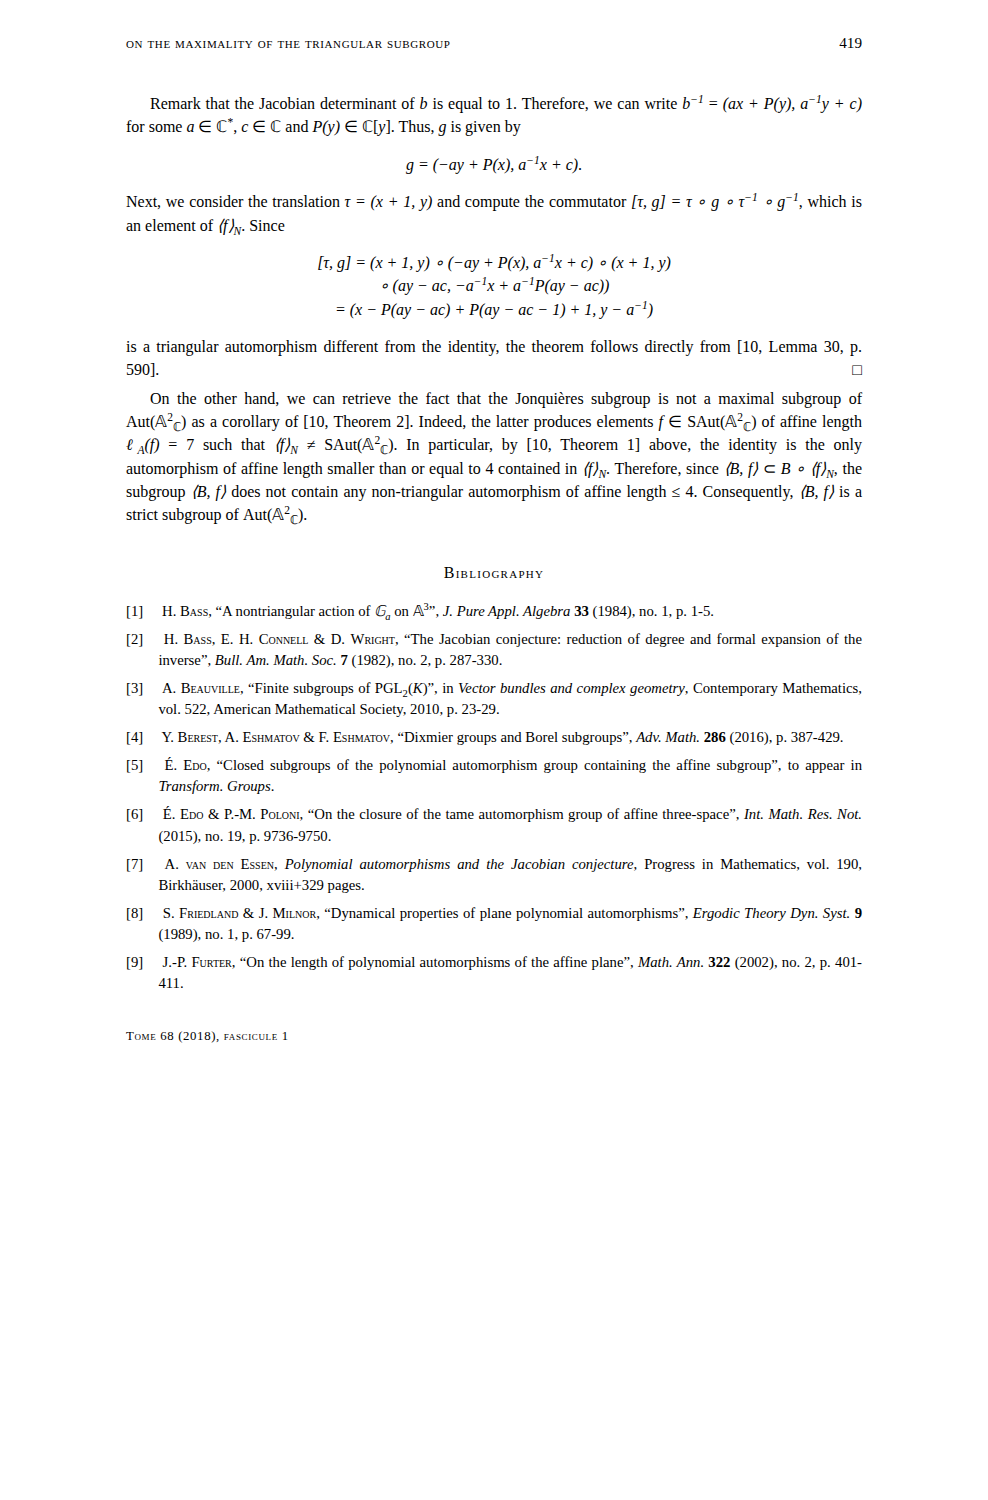on the maximality of the triangular subgroup 419
Remark that the Jacobian determinant of b is equal to 1. Therefore, we can write b−1 = (ax + P(y), a−1y + c) for some a ∈ ℂ*, c ∈ ℂ and P(y) ∈ ℂ[y]. Thus, g is given by
g = (−ay + P(x), a−1x + c).
Next, we consider the translation τ = (x + 1, y) and compute the commutator [τ, g] = τ ∘ g ∘ τ−1 ∘ g−1, which is an element of ⟨f⟩N. Since
[τ, g] = (x + 1, y) ∘ (−ay + P(x), a−1x + c) ∘ (x + 1, y) ∘ (ay − ac, −a−1x + a−1P(ay − ac)) = (x − P(ay − ac) + P(ay − ac − 1) + 1, y − a−1)
is a triangular automorphism different from the identity, the theorem follows directly from [10, Lemma 30, p. 590]. □
On the other hand, we can retrieve the fact that the Jonquières subgroup is not a maximal subgroup of Aut(𝔸2ℂ) as a corollary of [10, Theorem 2]. Indeed, the latter produces elements f ∈ SAut(𝔸2ℂ) of affine length ℓA(f) = 7 such that ⟨f⟩N ≠ SAut(𝔸2ℂ). In particular, by [10, Theorem 1] above, the identity is the only automorphism of affine length smaller than or equal to 4 contained in ⟨f⟩N. Therefore, since ⟨B, f⟩ ⊂ B ∘ ⟨f⟩N, the subgroup ⟨B, f⟩ does not contain any non-triangular automorphism of affine length ≤ 4. Consequently, ⟨B, f⟩ is a strict subgroup of Aut(𝔸2ℂ).
Bibliography
[1] H. Bass, “A nontriangular action of 𝔾a on 𝔸3”, J. Pure Appl. Algebra 33 (1984), no. 1, p. 1-5.
[2] H. Bass, E. H. Connell & D. Wright, “The Jacobian conjecture: reduction of degree and formal expansion of the inverse”, Bull. Am. Math. Soc. 7 (1982), no. 2, p. 287-330.
[3] A. Beauville, “Finite subgroups of PGL2(K)”, in Vector bundles and complex geometry, Contemporary Mathematics, vol. 522, American Mathematical Society, 2010, p. 23-29.
[4] Y. Berest, A. Eshmatov & F. Eshmatov, “Dixmier groups and Borel subgroups”, Adv. Math. 286 (2016), p. 387-429.
[5] É. Edo, “Closed subgroups of the polynomial automorphism group containing the affine subgroup”, to appear in Transform. Groups.
[6] É. Edo & P.-M. Poloni, “On the closure of the tame automorphism group of affine three-space”, Int. Math. Res. Not. (2015), no. 19, p. 9736-9750.
[7] A. van den Essen, Polynomial automorphisms and the Jacobian conjecture, Progress in Mathematics, vol. 190, Birkhäuser, 2000, xviii+329 pages.
[8] S. Friedland & J. Milnor, “Dynamical properties of plane polynomial automorphisms”, Ergodic Theory Dyn. Syst. 9 (1989), no. 1, p. 67-99.
[9] J.-P. Furter, “On the length of polynomial automorphisms of the affine plane”, Math. Ann. 322 (2002), no. 2, p. 401-411.
Tome 68 (2018), fascicule 1